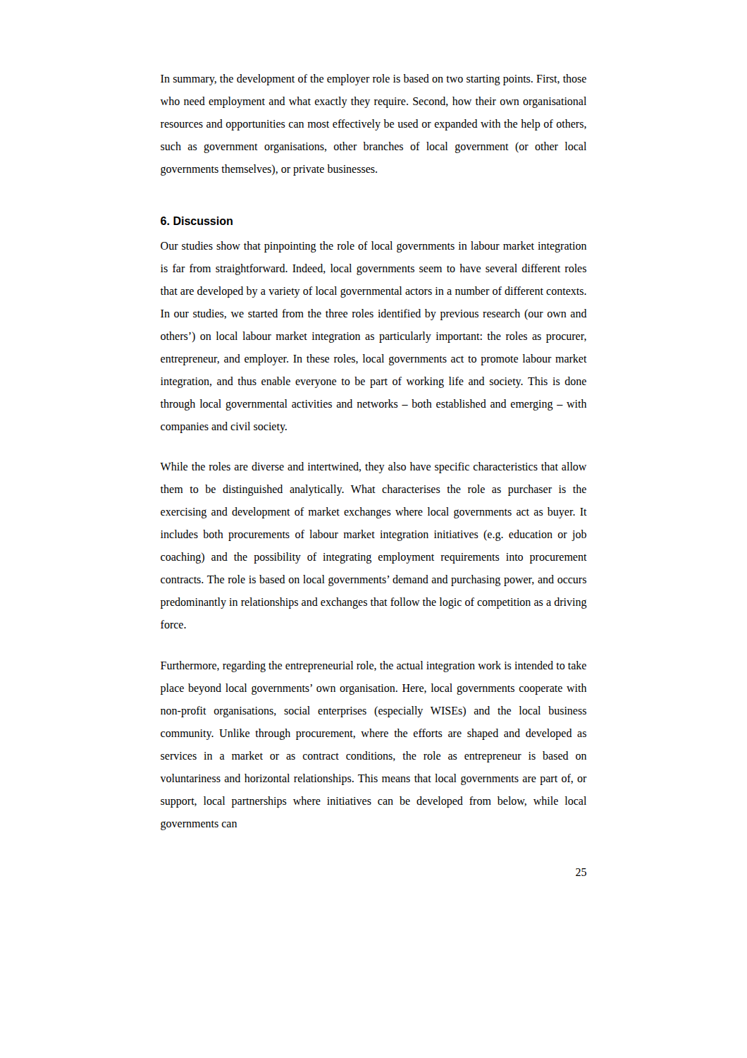In summary, the development of the employer role is based on two starting points. First, those who need employment and what exactly they require. Second, how their own organisational resources and opportunities can most effectively be used or expanded with the help of others, such as government organisations, other branches of local government (or other local governments themselves), or private businesses.
6. Discussion
Our studies show that pinpointing the role of local governments in labour market integration is far from straightforward. Indeed, local governments seem to have several different roles that are developed by a variety of local governmental actors in a number of different contexts. In our studies, we started from the three roles identified by previous research (our own and others’) on local labour market integration as particularly important: the roles as procurer, entrepreneur, and employer. In these roles, local governments act to promote labour market integration, and thus enable everyone to be part of working life and society. This is done through local governmental activities and networks – both established and emerging – with companies and civil society.
While the roles are diverse and intertwined, they also have specific characteristics that allow them to be distinguished analytically. What characterises the role as purchaser is the exercising and development of market exchanges where local governments act as buyer. It includes both procurements of labour market integration initiatives (e.g. education or job coaching) and the possibility of integrating employment requirements into procurement contracts. The role is based on local governments’ demand and purchasing power, and occurs predominantly in relationships and exchanges that follow the logic of competition as a driving force.
Furthermore, regarding the entrepreneurial role, the actual integration work is intended to take place beyond local governments’ own organisation. Here, local governments cooperate with non-profit organisations, social enterprises (especially WISEs) and the local business community. Unlike through procurement, where the efforts are shaped and developed as services in a market or as contract conditions, the role as entrepreneur is based on voluntariness and horizontal relationships. This means that local governments are part of, or support, local partnerships where initiatives can be developed from below, while local governments can
25